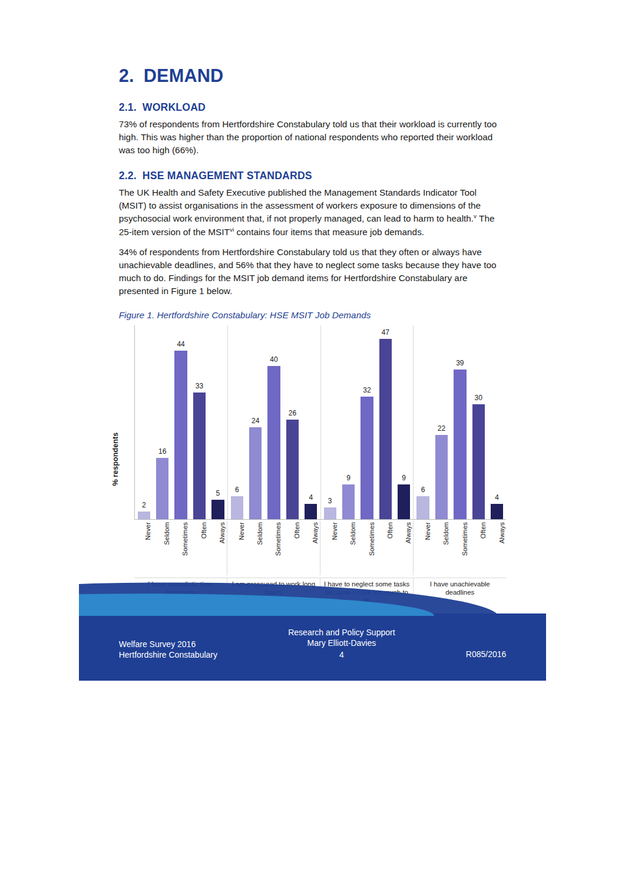2. DEMAND
2.1. WORKLOAD
73% of respondents from Hertfordshire Constabulary told us that their workload is currently too high. This was higher than the proportion of national respondents who reported their workload was too high (66%).
2.2. HSE MANAGEMENT STANDARDS
The UK Health and Safety Executive published the Management Standards Indicator Tool (MSIT) to assist organisations in the assessment of workers exposure to dimensions of the psychosocial work environment that, if not properly managed, can lead to harm to health.v The 25-item version of the MSITvi contains four items that measure job demands.
34% of respondents from Hertfordshire Constabulary told us that they often or always have unachievable deadlines, and 56% that they have to neglect some tasks because they have too much to do. Findings for the MSIT job demand items for Hertfordshire Constabulary are presented in Figure 1 below.
Figure 1. Hertfordshire Constabulary: HSE MSIT Job Demands
% respondents
2
16
44
33
5
6
24
40
26
4
3
9
32
47
9
6
22
39
30
4
Never
Seldom
Sometimes
Often
Always
Never
Seldom
Sometimes
Often
Always
Never
Seldom
Sometimes
Often
Always
Never
Seldom
Sometimes
Often
Always
I have unrealistic time pressures
I am pressured to work long hours
I have to neglect some tasks because I have too much to do
I have unachievable deadlines
Welfare Survey 2016
Hertfordshire Constabulary
Research and Policy Support
Mary Elliott-Davies 4
R085/2016